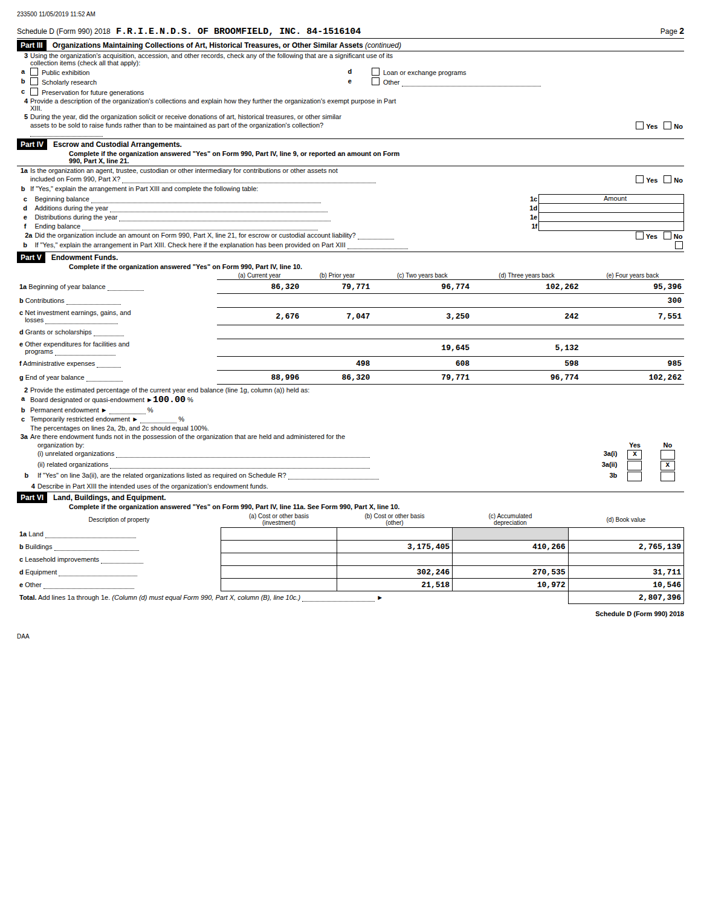233500 11/05/2019 11:52 AM
Schedule D (Form 990) 2018 F.R.I.E.N.D.S. OF BROOMFIELD, INC. 84-1516104
Page 2
Part III
Organizations Maintaining Collections of Art, Historical Treasures, or Other Similar Assets (continued)
| 3 | Using the organization's acquisition, accession, and other records, check any of the following that are a significant use of its collection items (check all that apply): |
| a | Public exhibition | d | Loan or exchange programs |
| b | Scholarly research | e | Other |
| c | Preservation for future generations |
| 4 | Provide a description of the organization's collections and explain how they further the organization's exempt purpose in Part XIII. |
| 5 | During the year, did the organization solicit or receive donations of art, historical treasures, or other similar |
| | assets to be sold to raise funds rather than to be maintained as part of the organization's collection? | Yes No |
Part IV
Escrow and Custodial Arrangements.
Complete if the organization answered "Yes" on Form 990, Part IV, line 9, or reported an amount on Form
990, Part X, line 21.
| 1a | Is the organization an agent, trustee, custodian or other intermediary for contributions or other assets not | |
| | included on Form 990, Part X? | Yes No |
| b | If "Yes," explain the arrangement in Part XIII and complete the following table: |
| | Amount |
| c | Beginning balance | 1c | |
| d | Additions during the year | 1d | |
| e | Distributions during the year | 1e | |
| f | Ending balance | 1f | |
| 2a | Did the organization include an amount on Form 990, Part X, line 21, for escrow or custodial account liability? | Yes No |
| b | If "Yes," explain the arrangement in Part XIII. Check here if the explanation has been provided on Part XIII | |
Part V
Endowment Funds.
Complete if the organization answered "Yes" on Form 990, Part IV, line 10.
| | (a) Current year | (b) Prior year | (c) Two years back | (d) Three years back | (e) Four years back |
| --- | --- | --- | --- | --- | --- |
| 1a Beginning of year balance | 86,320 | 79,771 | 96,774 | 102,262 | 95,396 |
| b Contributions | | | | | 300 |
| c Net investment earnings, gains, and losses | 2,676 | 7,047 | 3,250 | 242 | 7,551 |
| d Grants or scholarships | | | | | |
| e Other expenditures for facilities and programs | | | 19,645 | 5,132 | |
| f Administrative expenses | | 498 | 608 | 598 | 985 |
| g End of year balance | 88,996 | 86,320 | 79,771 | 96,774 | 102,262 |
| 2 | Provide the estimated percentage of the current year end balance (line 1g, column (a)) held as: |
| a | Board designated or quasi-endowment ► 100.00 % |
| b | Permanent endowment ► % |
| c | Temporarily restricted endowment ► % |
| | The percentages on lines 2a, 2b, and 2c should equal 100%. |
| 3a | Are there endowment funds not in the possession of the organization that are held and administered for the |
| | organization by: | | Yes | No |
| | (i) unrelated organizations | 3a(i) | X | |
| | (ii) related organizations | 3a(ii) | | X |
| b | If "Yes" on line 3a(ii), are the related organizations listed as required on Schedule R? | 3b | | |
| 4 | Describe in Part XIII the intended uses of the organization's endowment funds. |
Part VI
Land, Buildings, and Equipment.
Complete if the organization answered "Yes" on Form 990, Part IV, line 11a. See Form 990, Part X, line 10.
| Description of property | (a) Cost or other basis (investment) | (b) Cost or other basis (other) | (c) Accumulated depreciation | (d) Book value |
| --- | --- | --- | --- | --- |
| 1a Land | | | | |
| b Buildings | | 3,175,405 | 410,266 | 2,765,139 |
| c Leasehold improvements | | | | |
| d Equipment | | 302,246 | 270,535 | 31,711 |
| e Other | | 21,518 | 10,972 | 10,546 |
| Total. Add lines 1a through 1e. (Column (d) must equal Form 990, Part X, column (B), line 10c.) ► | 2,807,396 |
Schedule D (Form 990) 2018
DAA